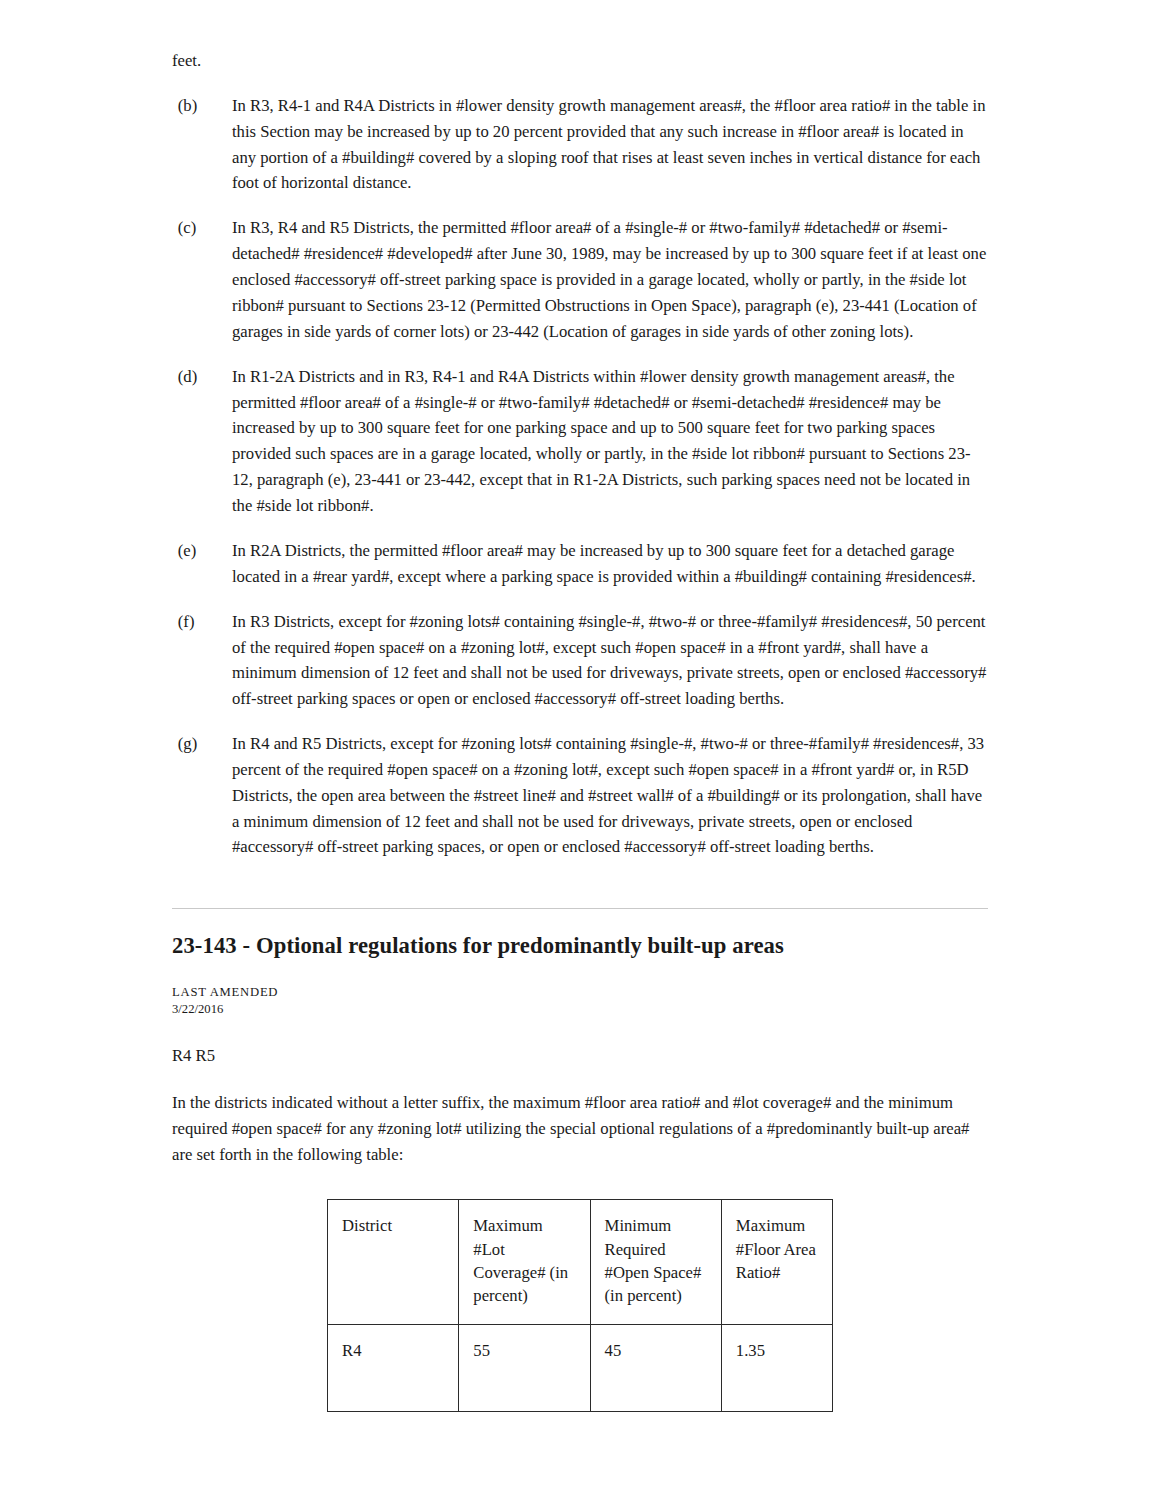feet.
(b)
In R3, R4-1 and R4A Districts in #lower density growth management areas#, the #floor area ratio# in the table in this Section may be increased by up to 20 percent provided that any such increase in #floor area# is located in any portion of a #building# covered by a sloping roof that rises at least seven inches in vertical distance for each foot of horizontal distance.
(c)
In R3, R4 and R5 Districts, the permitted #floor area# of a #single-# or #two-family# #detached# or #semi-detached# #residence# #developed# after June 30, 1989, may be increased by up to 300 square feet if at least one enclosed #accessory# off-street parking space is provided in a garage located, wholly or partly, in the #side lot ribbon# pursuant to Sections 23-12 (Permitted Obstructions in Open Space), paragraph (e), 23-441 (Location of garages in side yards of corner lots) or 23-442 (Location of garages in side yards of other zoning lots).
(d)
In R1-2A Districts and in R3, R4-1 and R4A Districts within #lower density growth management areas#, the permitted #floor area# of a #single-# or #two-family# #detached# or #semi-detached# #residence# may be increased by up to 300 square feet for one parking space and up to 500 square feet for two parking spaces provided such spaces are in a garage located, wholly or partly, in the #side lot ribbon# pursuant to Sections 23-12, paragraph (e), 23-441 or 23-442, except that in R1-2A Districts, such parking spaces need not be located in the #side lot ribbon#.
(e)
In R2A Districts, the permitted #floor area# may be increased by up to 300 square feet for a detached garage located in a #rear yard#, except where a parking space is provided within a #building# containing #residences#.
(f)
In R3 Districts, except for #zoning lots# containing #single-#, #two-# or three-#family# #residences#, 50 percent of the required #open space# on a #zoning lot#, except such #open space# in a #front yard#, shall have a minimum dimension of 12 feet and shall not be used for driveways, private streets, open or enclosed #accessory# off-street parking spaces or open or enclosed #accessory# off-street loading berths.
(g)
In R4 and R5 Districts, except for #zoning lots# containing #single-#, #two-# or three-#family# #residences#, 33 percent of the required #open space# on a #zoning lot#, except such #open space# in a #front yard# or, in R5D Districts, the open area between the #street line# and #street wall# of a #building# or its prolongation, shall have a minimum dimension of 12 feet and shall not be used for driveways, private streets, open or enclosed #accessory# off-street parking spaces, or open or enclosed #accessory# off-street loading berths.
23-143 - Optional regulations for predominantly built-up areas
LAST AMENDED
3/22/2016
R4 R5
In the districts indicated without a letter suffix, the maximum #floor area ratio# and #lot coverage# and the minimum required #open space# for any #zoning lot# utilizing the special optional regulations of a #predominantly built-up area# are set forth in the following table:
| District | Maximum #Lot Coverage# (in percent) | Minimum Required #Open Space# (in percent) | Maximum #Floor Area Ratio# |
| R4 | 55 | 45 | 1.35 |